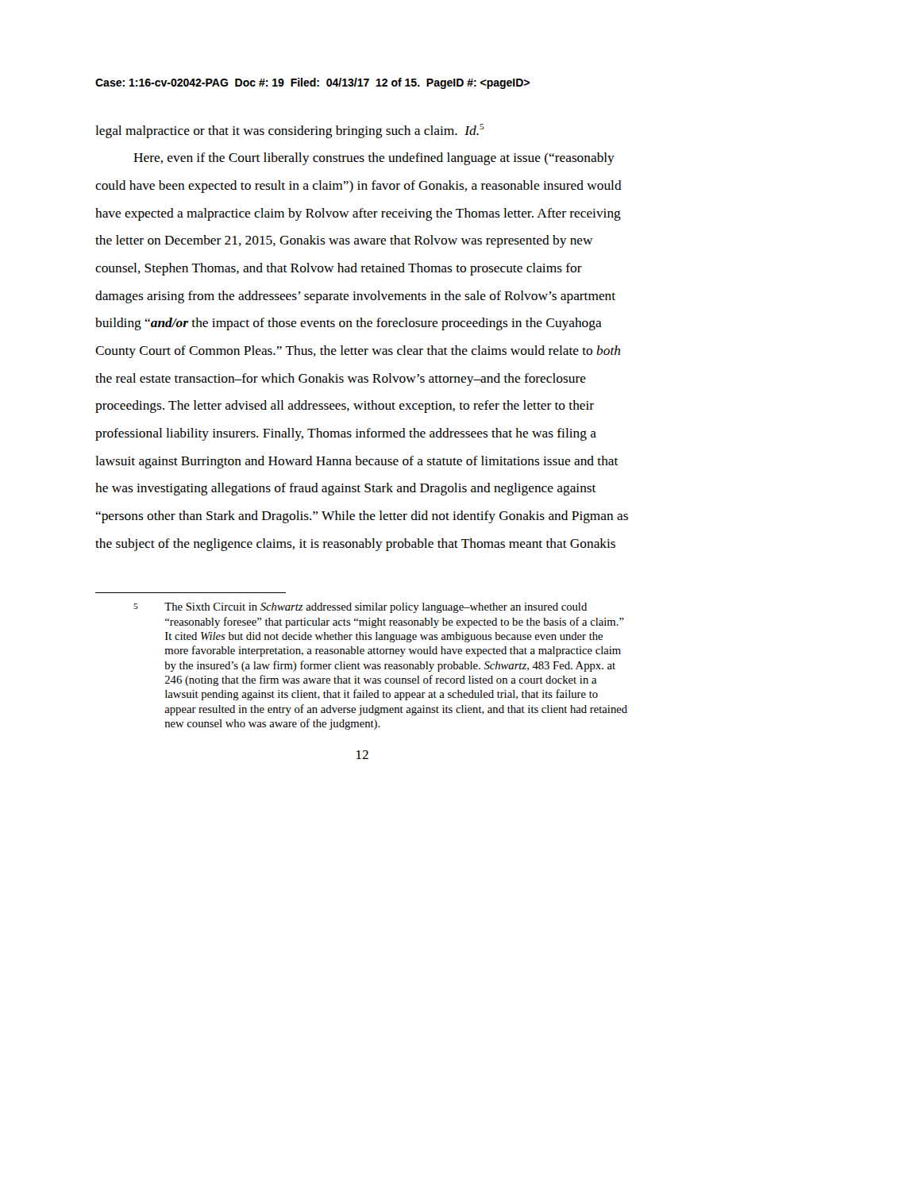Case: 1:16-cv-02042-PAG Doc #: 19 Filed: 04/13/17 12 of 15. PageID #: <pageID>
legal malpractice or that it was considering bringing such a claim. Id.5
Here, even if the Court liberally construes the undefined language at issue (“reasonably could have been expected to result in a claim”) in favor of Gonakis, a reasonable insured would have expected a malpractice claim by Rolvow after receiving the Thomas letter. After receiving the letter on December 21, 2015, Gonakis was aware that Rolvow was represented by new counsel, Stephen Thomas, and that Rolvow had retained Thomas to prosecute claims for damages arising from the addressees’ separate involvements in the sale of Rolvow’s apartment building “and/or the impact of those events on the foreclosure proceedings in the Cuyahoga County Court of Common Pleas.” Thus, the letter was clear that the claims would relate to both the real estate transaction–for which Gonakis was Rolvow’s attorney–and the foreclosure proceedings. The letter advised all addressees, without exception, to refer the letter to their professional liability insurers. Finally, Thomas informed the addressees that he was filing a lawsuit against Burrington and Howard Hanna because of a statute of limitations issue and that he was investigating allegations of fraud against Stark and Dragolis and negligence against “persons other than Stark and Dragolis.” While the letter did not identify Gonakis and Pigman as the subject of the negligence claims, it is reasonably probable that Thomas meant that Gonakis
5
The Sixth Circuit in Schwartz addressed similar policy language–whether an insured could “reasonably foresee” that particular acts “might reasonably be expected to be the basis of a claim.” It cited Wiles but did not decide whether this language was ambiguous because even under the more favorable interpretation, a reasonable attorney would have expected that a malpractice claim by the insured’s (a law firm) former client was reasonably probable. Schwartz, 483 Fed. Appx. at 246 (noting that the firm was aware that it was counsel of record listed on a court docket in a lawsuit pending against its client, that it failed to appear at a scheduled trial, that its failure to appear resulted in the entry of an adverse judgment against its client, and that its client had retained new counsel who was aware of the judgment).
12